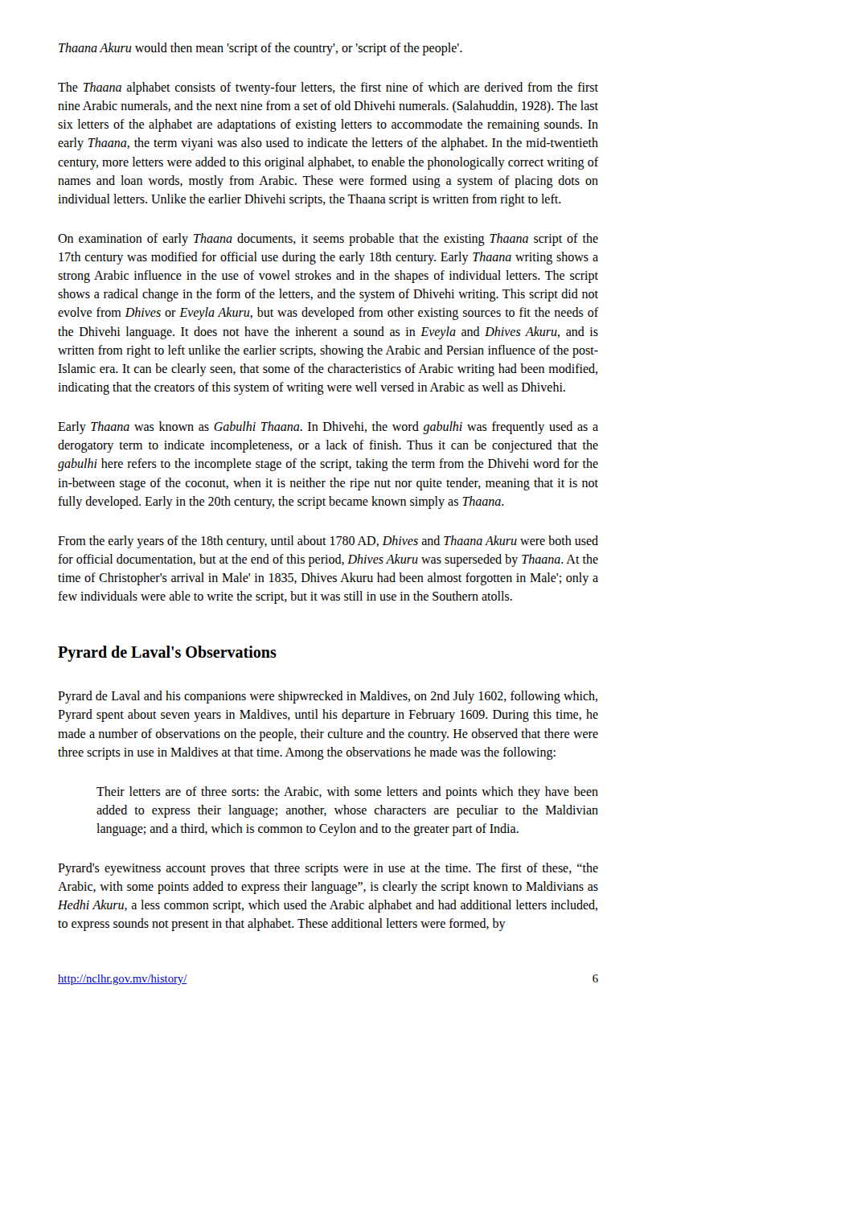Thaana Akuru would then mean 'script of the country', or 'script of the people'.
The Thaana alphabet consists of twenty-four letters, the first nine of which are derived from the first nine Arabic numerals, and the next nine from a set of old Dhivehi numerals. (Salahuddin, 1928). The last six letters of the alphabet are adaptations of existing letters to accommodate the remaining sounds. In early Thaana, the term viyani was also used to indicate the letters of the alphabet. In the mid-twentieth century, more letters were added to this original alphabet, to enable the phonologically correct writing of names and loan words, mostly from Arabic. These were formed using a system of placing dots on individual letters. Unlike the earlier Dhivehi scripts, the Thaana script is written from right to left.
On examination of early Thaana documents, it seems probable that the existing Thaana script of the 17th century was modified for official use during the early 18th century. Early Thaana writing shows a strong Arabic influence in the use of vowel strokes and in the shapes of individual letters. The script shows a radical change in the form of the letters, and the system of Dhivehi writing. This script did not evolve from Dhives or Eveyla Akuru, but was developed from other existing sources to fit the needs of the Dhivehi language. It does not have the inherent a sound as in Eveyla and Dhives Akuru, and is written from right to left unlike the earlier scripts, showing the Arabic and Persian influence of the post-Islamic era. It can be clearly seen, that some of the characteristics of Arabic writing had been modified, indicating that the creators of this system of writing were well versed in Arabic as well as Dhivehi.
Early Thaana was known as Gabulhi Thaana. In Dhivehi, the word gabulhi was frequently used as a derogatory term to indicate incompleteness, or a lack of finish. Thus it can be conjectured that the gabulhi here refers to the incomplete stage of the script, taking the term from the Dhivehi word for the in-between stage of the coconut, when it is neither the ripe nut nor quite tender, meaning that it is not fully developed. Early in the 20th century, the script became known simply as Thaana.
From the early years of the 18th century, until about 1780 AD, Dhives and Thaana Akuru were both used for official documentation, but at the end of this period, Dhives Akuru was superseded by Thaana. At the time of Christopher's arrival in Male' in 1835, Dhives Akuru had been almost forgotten in Male'; only a few individuals were able to write the script, but it was still in use in the Southern atolls.
Pyrard de Laval's Observations
Pyrard de Laval and his companions were shipwrecked in Maldives, on 2nd July 1602, following which, Pyrard spent about seven years in Maldives, until his departure in February 1609. During this time, he made a number of observations on the people, their culture and the country. He observed that there were three scripts in use in Maldives at that time. Among the observations he made was the following:
Their letters are of three sorts: the Arabic, with some letters and points which they have been added to express their language; another, whose characters are peculiar to the Maldivian language; and a third, which is common to Ceylon and to the greater part of India.
Pyrard's eyewitness account proves that three scripts were in use at the time. The first of these, “the Arabic, with some points added to express their language”, is clearly the script known to Maldivians as Hedhi Akuru, a less common script, which used the Arabic alphabet and had additional letters included, to express sounds not present in that alphabet. These additional letters were formed, by
http://nclhr.gov.mv/history/ 6